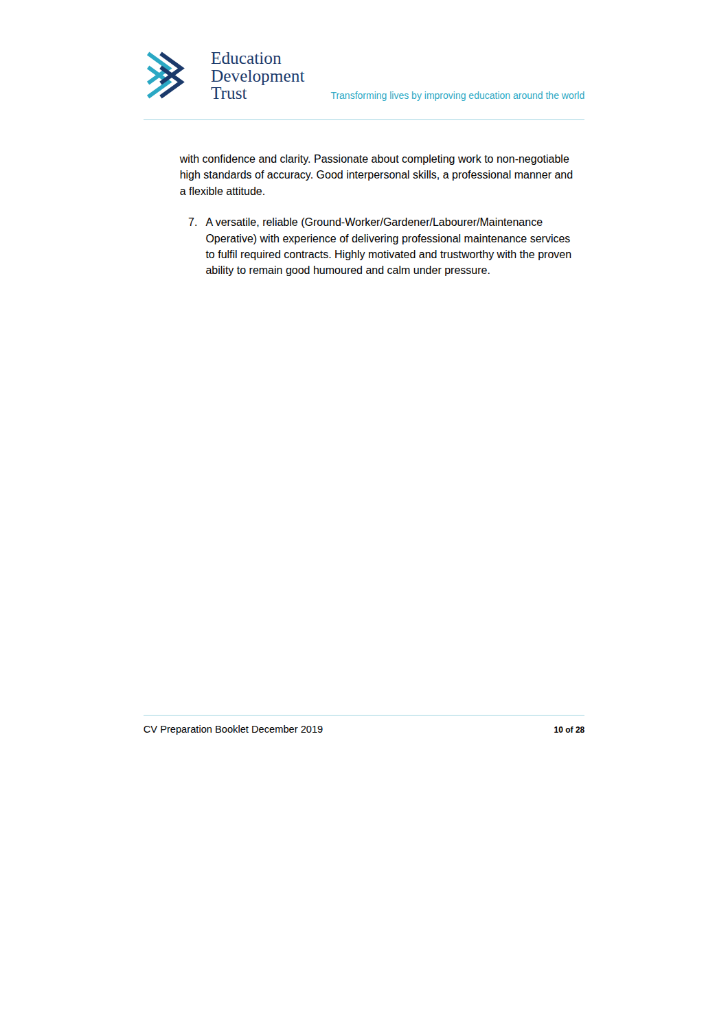Education Development Trust
Transforming lives by improving education around the world
with confidence and clarity. Passionate about completing work to non-negotiable high standards of accuracy. Good interpersonal skills, a professional manner and a flexible attitude.
A versatile, reliable (Ground-Worker/Gardener/Labourer/Maintenance Operative) with experience of delivering professional maintenance services to fulfil required contracts. Highly motivated and trustworthy with the proven ability to remain good humoured and calm under pressure.
CV Preparation Booklet December 2019
10 of 28